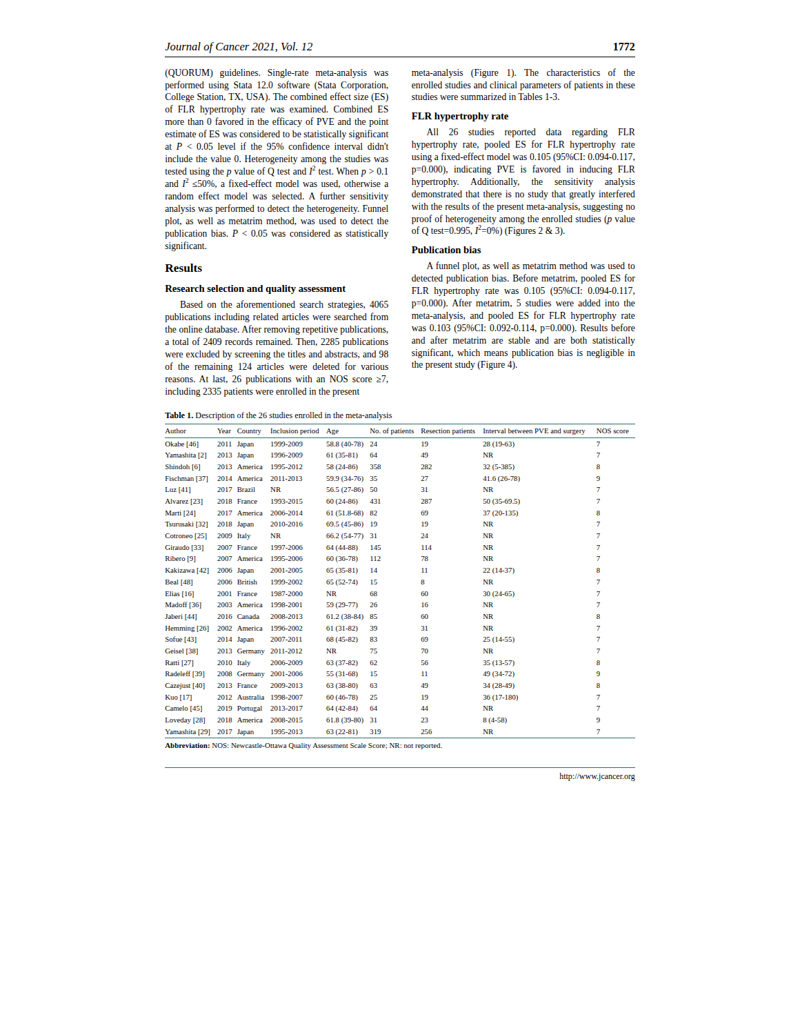Journal of Cancer 2021, Vol. 12 1772
(QUORUM) guidelines. Single-rate meta-analysis was performed using Stata 12.0 software (Stata Corporation, College Station, TX, USA). The combined effect size (ES) of FLR hypertrophy rate was examined. Combined ES more than 0 favored in the efficacy of PVE and the point estimate of ES was considered to be statistically significant at P < 0.05 level if the 95% confidence interval didn't include the value 0. Heterogeneity among the studies was tested using the p value of Q test and I2 test. When p > 0.1 and I2 ≤50%, a fixed-effect model was used, otherwise a random effect model was selected. A further sensitivity analysis was performed to detect the heterogeneity. Funnel plot, as well as metatrim method, was used to detect the publication bias. P < 0.05 was considered as statistically significant.
Results
Research selection and quality assessment
Based on the aforementioned search strategies, 4065 publications including related articles were searched from the online database. After removing repetitive publications, a total of 2409 records remained. Then, 2285 publications were excluded by screening the titles and abstracts, and 98 of the remaining 124 articles were deleted for various reasons. At last, 26 publications with an NOS score ≥7, including 2335 patients were enrolled in the present
meta-analysis (Figure 1). The characteristics of the enrolled studies and clinical parameters of patients in these studies were summarized in Tables 1-3.
FLR hypertrophy rate
All 26 studies reported data regarding FLR hypertrophy rate, pooled ES for FLR hypertrophy rate using a fixed-effect model was 0.105 (95%CI: 0.094-0.117, p=0.000), indicating PVE is favored in inducing FLR hypertrophy. Additionally, the sensitivity analysis demonstrated that there is no study that greatly interfered with the results of the present meta-analysis, suggesting no proof of heterogeneity among the enrolled studies (p value of Q test=0.995, I2=0%) (Figures 2 & 3).
Publication bias
A funnel plot, as well as metatrim method was used to detected publication bias. Before metatrim, pooled ES for FLR hypertrophy rate was 0.105 (95%CI: 0.094-0.117, p=0.000). After metatrim, 5 studies were added into the meta-analysis, and pooled ES for FLR hypertrophy rate was 0.103 (95%CI: 0.092-0.114, p=0.000). Results before and after metatrim are stable and are both statistically significant, which means publication bias is negligible in the present study (Figure 4).
Table 1. Description of the 26 studies enrolled in the meta-analysis
| Author | Year | Country | Inclusion period | Age | No. of patients | Resection patients | Interval between PVE and surgery | NOS score |
| --- | --- | --- | --- | --- | --- | --- | --- | --- |
| Okabe [46] | 2011 | Japan | 1999-2009 | 58.8 (40-78) | 24 | 19 | 28 (19-63) | 7 |
| Yamashita [2] | 2013 | Japan | 1996-2009 | 61 (35-81) | 64 | 49 | NR | 7 |
| Shindoh [6] | 2013 | America | 1995-2012 | 58 (24-86) | 358 | 282 | 32 (5-385) | 8 |
| Fischman [37] | 2014 | America | 2011-2013 | 59.9 (34-76) | 35 | 27 | 41.6 (26-78) | 9 |
| Luz [41] | 2017 | Brazil | NR | 56.5 (27-86) | 50 | 31 | NR | 7 |
| Alvarez [23] | 2018 | France | 1993-2015 | 60 (24-86) | 431 | 287 | 50 (35-69.5) | 7 |
| Marti [24] | 2017 | America | 2006-2014 | 61 (51.8-68) | 82 | 69 | 37 (20-135) | 8 |
| Tsurusaki [32] | 2018 | Japan | 2010-2016 | 69.5 (45-86) | 19 | 19 | NR | 7 |
| Cotroneo [25] | 2009 | Italy | NR | 66.2 (54-77) | 31 | 24 | NR | 7 |
| Giraudo [33] | 2007 | France | 1997-2006 | 64 (44-88) | 145 | 114 | NR | 7 |
| Ribero [9] | 2007 | America | 1995-2006 | 60 (36-78) | 112 | 78 | NR | 7 |
| Kakizawa [42] | 2006 | Japan | 2001-2005 | 65 (35-81) | 14 | 11 | 22 (14-37) | 8 |
| Beal [48] | 2006 | British | 1999-2002 | 65 (52-74) | 15 | 8 | NR | 7 |
| Elias [16] | 2001 | France | 1987-2000 | NR | 68 | 60 | 30 (24-65) | 7 |
| Madoff [36] | 2003 | America | 1998-2001 | 59 (29-77) | 26 | 16 | NR | 7 |
| Jaberi [44] | 2016 | Canada | 2008-2013 | 61.2 (38-84) | 85 | 60 | NR | 8 |
| Hemming [26] | 2002 | America | 1996-2002 | 61 (31-82) | 39 | 31 | NR | 7 |
| Sofue [43] | 2014 | Japan | 2007-2011 | 68 (45-82) | 83 | 69 | 25 (14-55) | 7 |
| Geisel [38] | 2013 | Germany | 2011-2012 | NR | 75 | 70 | NR | 7 |
| Ratti [27] | 2010 | Italy | 2006-2009 | 63 (37-82) | 62 | 56 | 35 (13-57) | 8 |
| Radeleff [39] | 2008 | Germany | 2001-2006 | 55 (31-68) | 15 | 11 | 49 (34-72) | 9 |
| Cazejust [40] | 2013 | France | 2009-2013 | 63 (38-80) | 63 | 49 | 34 (28-49) | 8 |
| Kuo [17] | 2012 | Australia | 1998-2007 | 60 (46-78) | 25 | 19 | 36 (17-180) | 7 |
| Camelo [45] | 2019 | Portugal | 2013-2017 | 64 (42-84) | 64 | 44 | NR | 7 |
| Loveday [28] | 2018 | America | 2008-2015 | 61.8 (39-80) | 31 | 23 | 8 (4-58) | 9 |
| Yamashita [29] | 2017 | Japan | 1995-2013 | 63 (22-81) | 319 | 256 | NR | 7 |
Abbreviation: NOS: Newcastle-Ottawa Quality Assessment Scale Score; NR: not reported.
http://www.jcancer.org